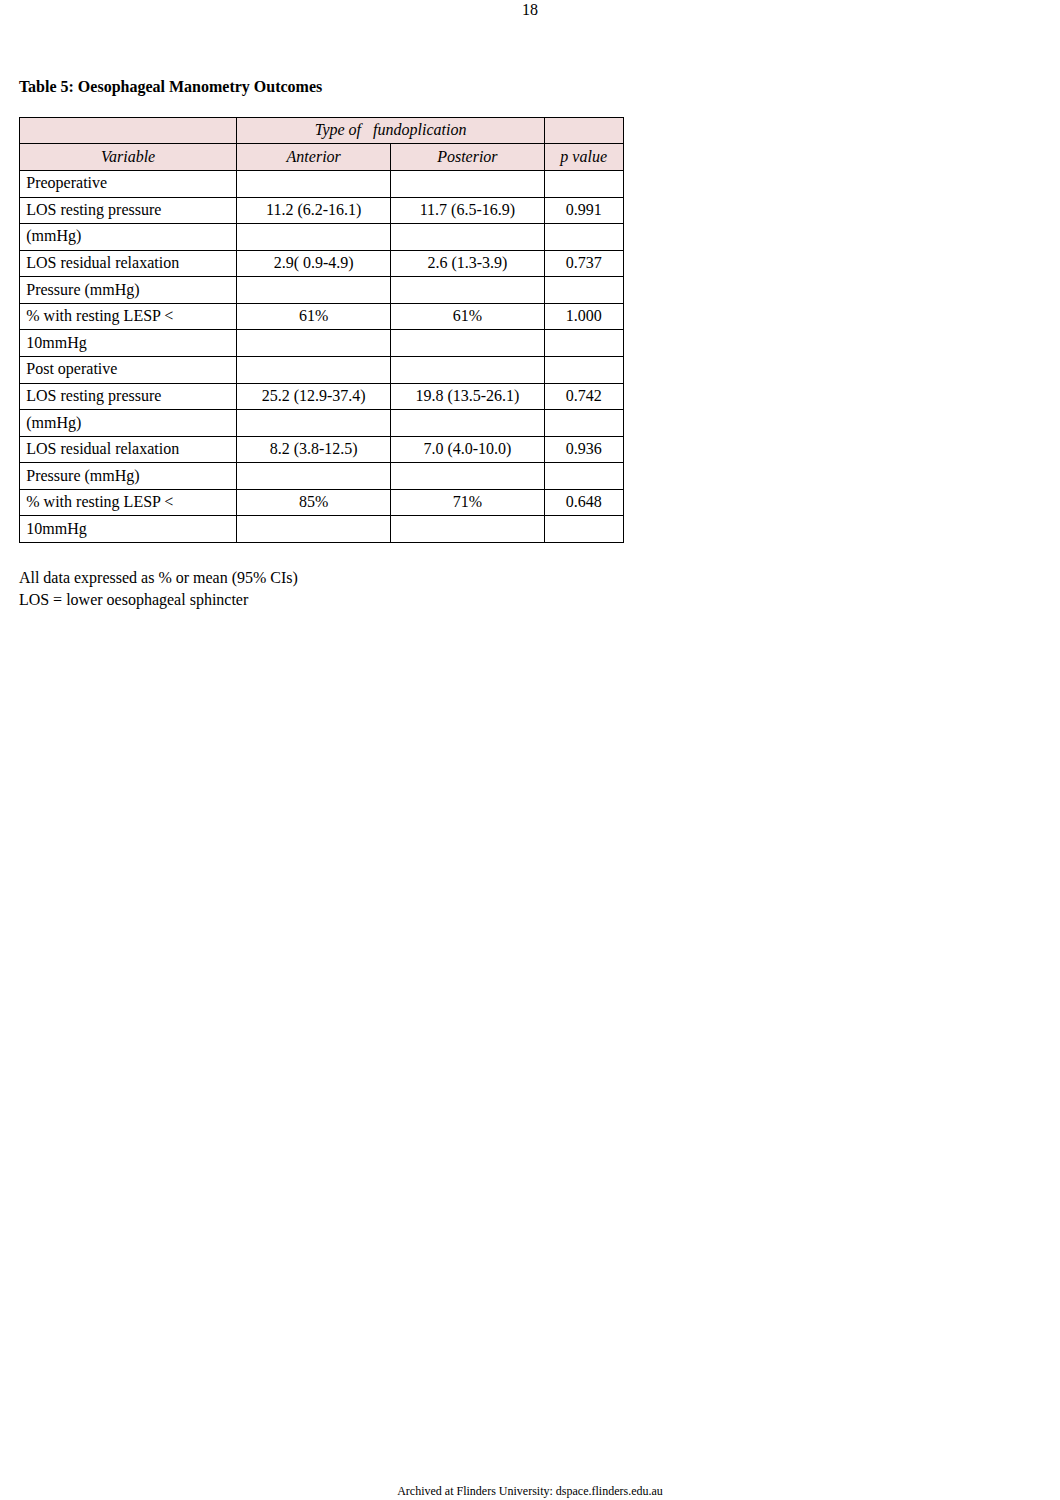18
Table 5: Oesophageal Manometry Outcomes
| | Type of fundoplication | |
| --- | --- | --- |
| Variable | Anterior | Posterior | p value |
| Preoperative | | | |
| LOS resting pressure | 11.2 (6.2-16.1) | 11.7 (6.5-16.9) | 0.991 |
| (mmHg) | | | |
| LOS residual relaxation | 2.9( 0.9-4.9) | 2.6 (1.3-3.9) | 0.737 |
| Pressure (mmHg) | | | |
| % with resting LESP < | 61% | 61% | 1.000 |
| 10mmHg | | | |
| Post operative | | | |
| LOS resting pressure | 25.2 (12.9-37.4) | 19.8 (13.5-26.1) | 0.742 |
| (mmHg) | | | |
| LOS residual relaxation | 8.2 (3.8-12.5) | 7.0 (4.0-10.0) | 0.936 |
| Pressure (mmHg) | | | |
| % with resting LESP < | 85% | 71% | 0.648 |
| 10mmHg | | | |
All data expressed as % or mean (95% CIs)
LOS = lower oesophageal sphincter
Archived at Flinders University: dspace.flinders.edu.au